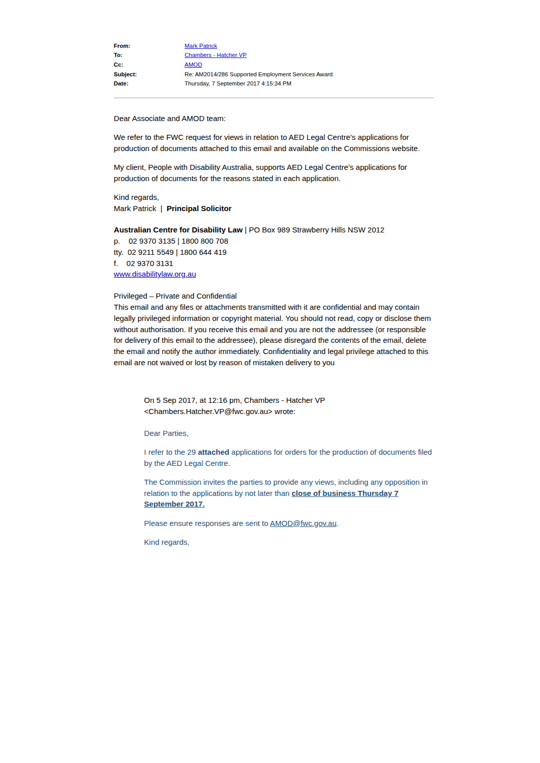| From: | Mark Patrick |
| To: | Chambers - Hatcher VP |
| Cc: | AMOD |
| Subject: | Re: AM2014/286 Supported Employment Services Award |
| Date: | Thursday, 7 September 2017 4:15:34 PM |
Dear Associate and AMOD team:
We refer to the FWC request for views in relation to AED Legal Centre’s applications for production of documents attached to this email and available on the Commissions website.
My client, People with Disability Australia, supports AED Legal Centre’s applications for production of documents for the reasons stated in each application.
Kind regards,
Mark Patrick | Principal Solicitor
Australian Centre for Disability Law | PO Box 989 Strawberry Hills NSW 2012
p. 02 9370 3135 | 1800 800 708
tty. 02 9211 5549 | 1800 644 419
f. 02 9370 3131
www.disabilitylaw.org.au
Privileged – Private and Confidential
This email and any files or attachments transmitted with it are confidential and may contain legally privileged information or copyright material. You should not read, copy or disclose them without authorisation. If you receive this email and you are not the addressee (or responsible for delivery of this email to the addressee), please disregard the contents of the email, delete the email and notify the author immediately. Confidentiality and legal privilege attached to this email are not waived or lost by reason of mistaken delivery to you
On 5 Sep 2017, at 12:16 pm, Chambers - Hatcher VP
<Chambers.Hatcher.VP@fwc.gov.au> wrote:
Dear Parties,
I refer to the 29 attached applications for orders for the production of documents filed by the AED Legal Centre.
The Commission invites the parties to provide any views, including any opposition in relation to the applications by not later than close of business Thursday 7 September 2017.
Please ensure responses are sent to AMOD@fwc.gov.au.
Kind regards,